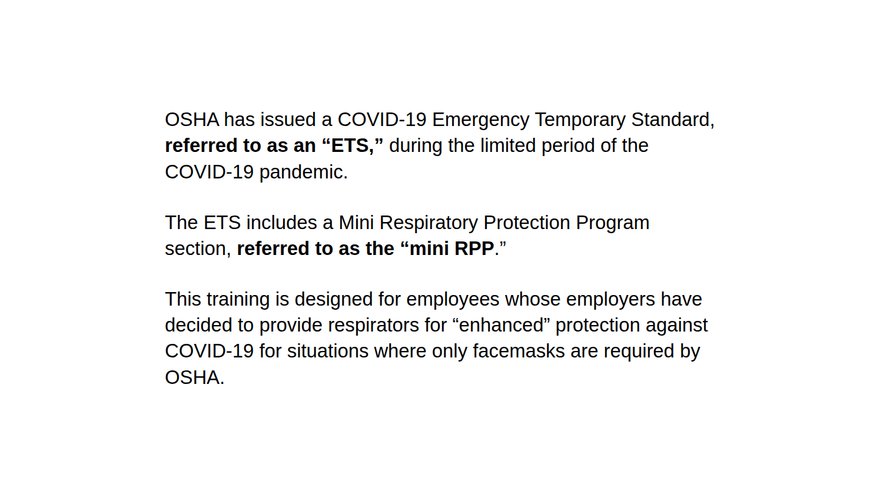OSHA has issued a COVID-19 Emergency Temporary Standard, referred to as an “ETS,” during the limited period of the COVID-19 pandemic.
The ETS includes a Mini Respiratory Protection Program section, referred to as the “mini RPP.”
This training is designed for employees whose employers have decided to provide respirators for “enhanced” protection against COVID-19 for situations where only facemasks are required by OSHA.